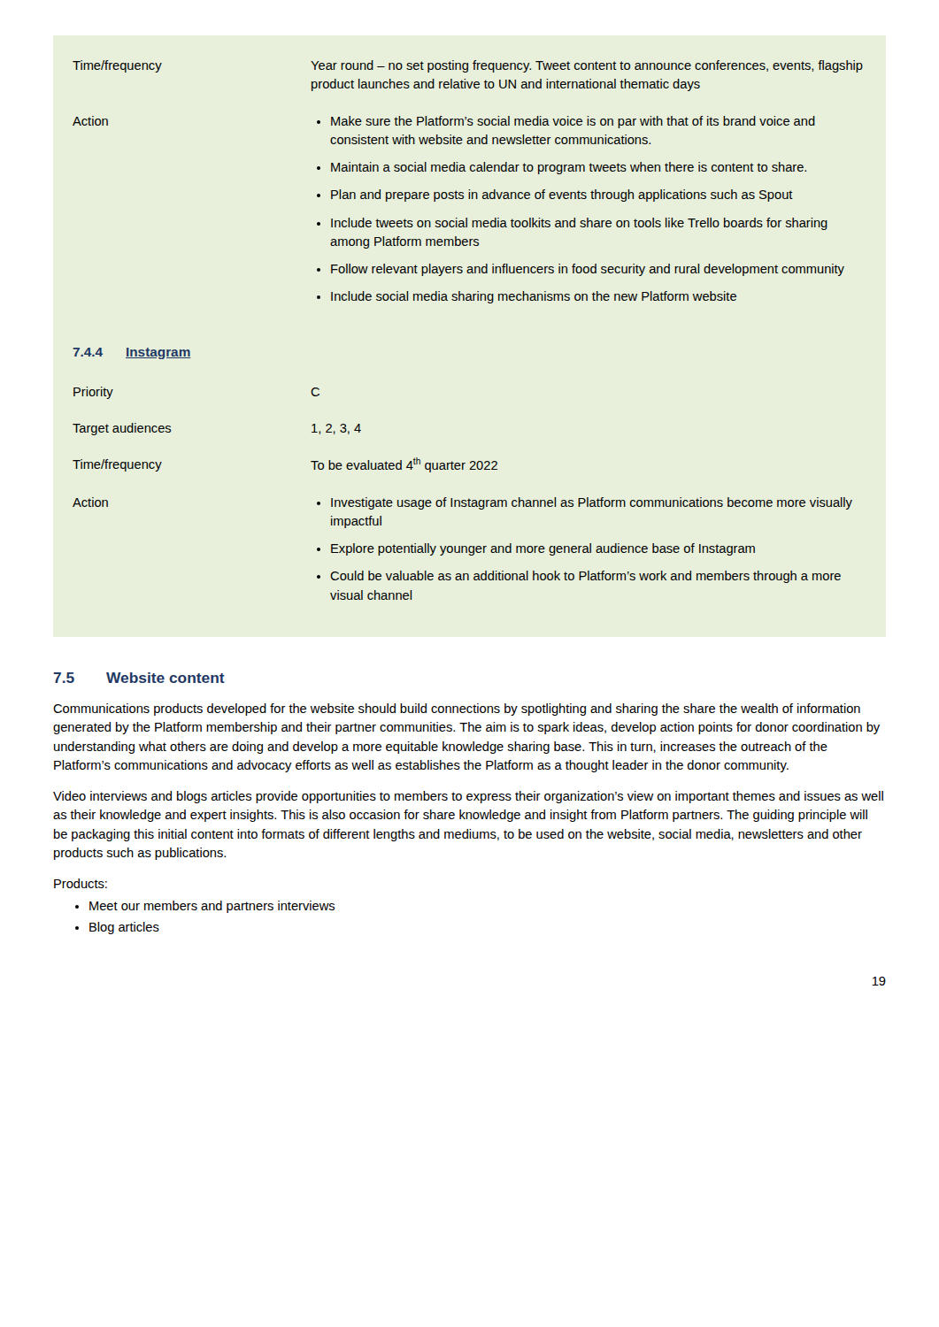| Time/frequency | Year round – no set posting frequency. Tweet content to announce conferences, events, flagship product launches and relative to UN and international thematic days |
| Action | Make sure the Platform’s social media voice is on par with that of its brand voice and consistent with website and newsletter communications. Maintain a social media calendar to program tweets when there is content to share. Plan and prepare posts in advance of events through applications such as Spout Include tweets on social media toolkits and share on tools like Trello boards for sharing among Platform members Follow relevant players and influencers in food security and rural development community Include social media sharing mechanisms on the new Platform website |
7.4.4 Instagram
| Priority | C |
| Target audiences | 1, 2, 3, 4 |
| Time/frequency | To be evaluated 4 th quarter 2022 |
| Action | Investigate usage of Instagram channel as Platform communications become more visually impactful Explore potentially younger and more general audience base of Instagram Could be valuable as an additional hook to Platform’s work and members through a more visual channel |
7.5 Website content
Communications products developed for the website should build connections by spotlighting and sharing the share the wealth of information generated by the Platform membership and their partner communities. The aim is to spark ideas, develop action points for donor coordination by understanding what others are doing and develop a more equitable knowledge sharing base. This in turn, increases the outreach of the Platform’s communications and advocacy efforts as well as establishes the Platform as a thought leader in the donor community.
Video interviews and blogs articles provide opportunities to members to express their organization’s view on important themes and issues as well as their knowledge and expert insights. This is also occasion for share knowledge and insight from Platform partners. The guiding principle will be packaging this initial content into formats of different lengths and mediums, to be used on the website, social media, newsletters and other products such as publications.
Products:
Meet our members and partners interviews
Blog articles
19